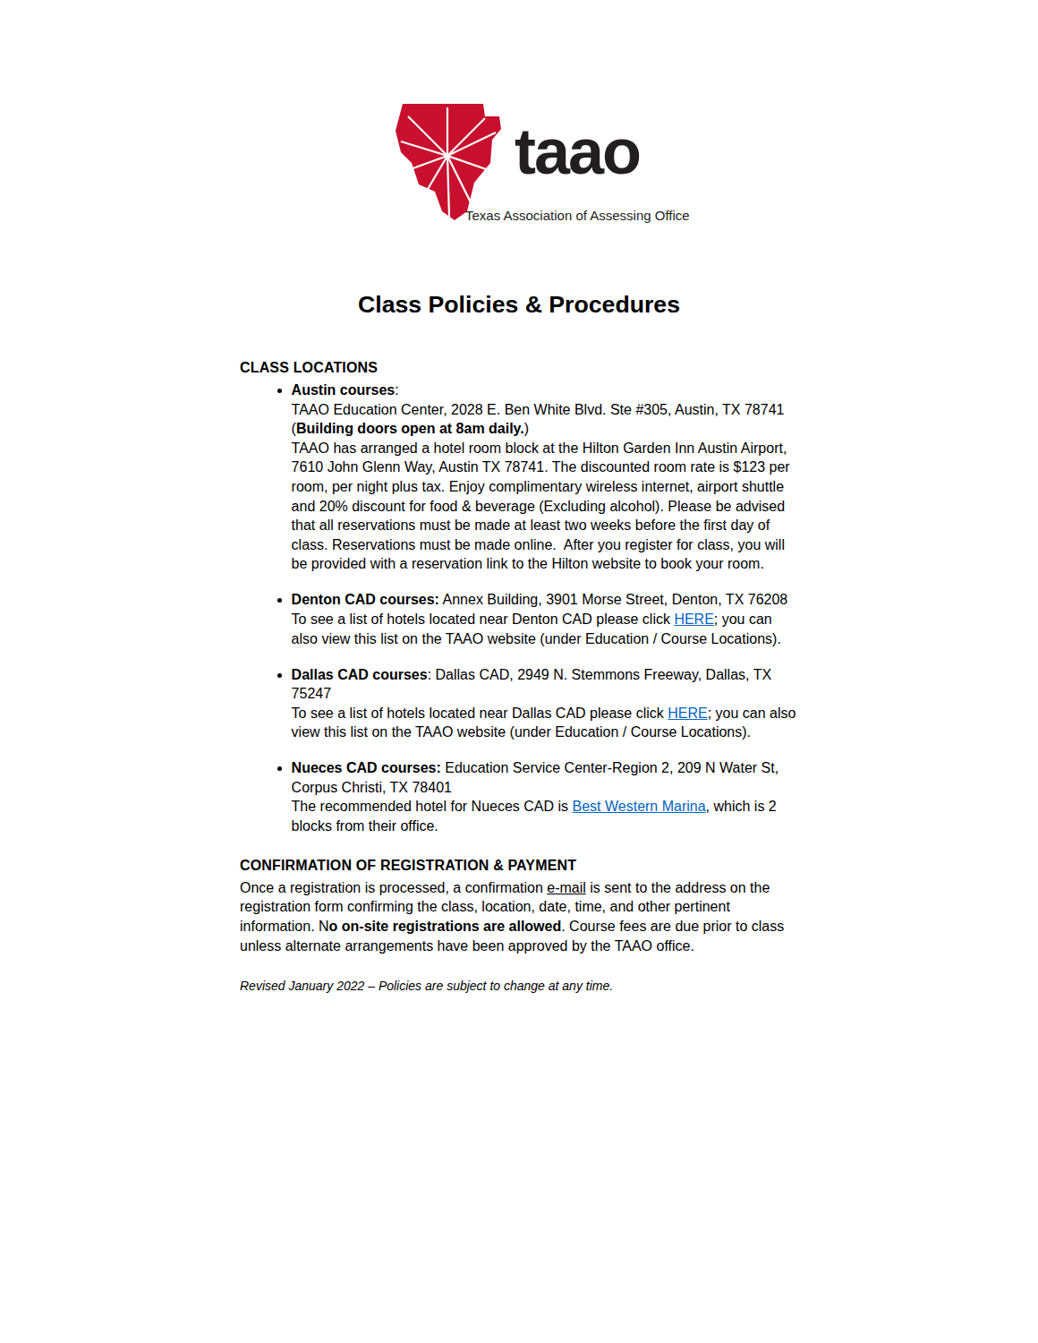taao Texas Association of Assessing Officers
Class Policies & Procedures
CLASS LOCATIONS
Austin courses:
TAAO Education Center, 2028 E. Ben White Blvd. Ste #305, Austin, TX 78741
(Building doors open at 8am daily.)
TAAO has arranged a hotel room block at the Hilton Garden Inn Austin Airport, 7610 John Glenn Way, Austin TX 78741. The discounted room rate is $123 per room, per night plus tax. Enjoy complimentary wireless internet, airport shuttle and 20% discount for food & beverage (Excluding alcohol). Please be advised that all reservations must be made at least two weeks before the first day of class. Reservations must be made online. After you register for class, you will be provided with a reservation link to the Hilton website to book your room.
Denton CAD courses: Annex Building, 3901 Morse Street, Denton, TX 76208
To see a list of hotels located near Denton CAD please click HERE; you can also view this list on the TAAO website (under Education / Course Locations).
Dallas CAD courses: Dallas CAD, 2949 N. Stemmons Freeway, Dallas, TX 75247
To see a list of hotels located near Dallas CAD please click HERE; you can also view this list on the TAAO website (under Education / Course Locations).
Nueces CAD courses: Education Service Center-Region 2, 209 N Water St, Corpus Christi, TX 78401
The recommended hotel for Nueces CAD is Best Western Marina, which is 2 blocks from their office.
CONFIRMATION OF REGISTRATION & PAYMENT
Once a registration is processed, a confirmation e-mail is sent to the address on the registration form confirming the class, location, date, time, and other pertinent information. No on-site registrations are allowed. Course fees are due prior to class unless alternate arrangements have been approved by the TAAO office.
Revised January 2022 – Policies are subject to change at any time.